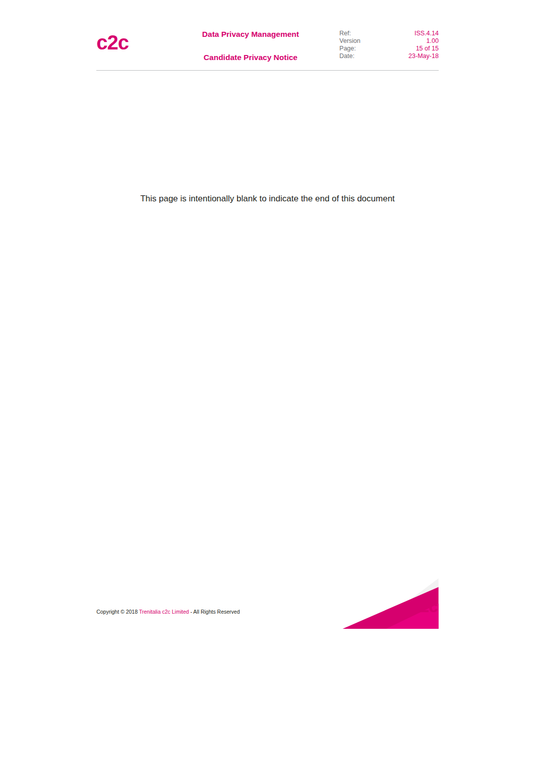c2c
Data Privacy Management
Candidate Privacy Notice
| Ref: | ISS.4.14 |
| Version | 1.00 |
| Page: | 15 of 15 |
| Date: | 23-May-18 |
This page is intentionally blank to indicate the end of this document
Copyright © 2018 Trenitalia c2c Limited - All Rights Reserved
c2c